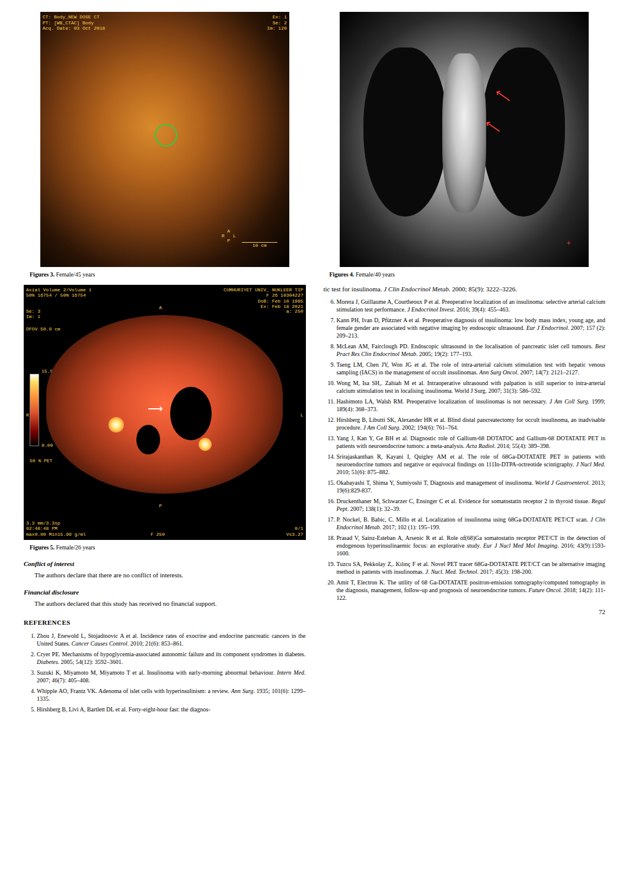CT: Body_NEW DOSE CT
PT: [WB_CTAC] Body
Acq. Date: 03 Oct 2018
Ex: 1
Se: 2
Im: 120
10 cm
A
R L
P
Figures 3. Female/45 years
⟶
⟶
+
Figures 4. Female/40 years
Axial Volume 2/Volume 1
50% 16754 / 50% 16754
CUMHURIYET UNIV_ NUKLEER TIP
F 26 1030422?
DoB: Feb 10 1995
Ex: Feb 18 2021
Se: 3
Im: 1
a: 250
DFOV 50.0 cm
15.99
0.00
50 % PET
⟶
3.3 mm/3.3sp
02:48:48 PM
max0.00 Min15.99 g/ml
0/1
Vs3.27
F 250
L
R
A
P
Figures 5. Female/26 years
Conflict of interest
The authors declare that there are no conflict of interests.
Financial disclosure
The authors declared that this study has received no financial support.
REFERENCES
Zhou J, Enewold L, Stojadinovic A et al. Incidence rates of exocrine and endocrine pancreatic cancers in the United States. Cancer Causes Control. 2010; 21(6): 853–861.
Cryer PE. Mechanisms of hypoglycemia-associated autonomic failure and its component syndromes in diabetes. Diabetes. 2005; 54(12): 3592–3601.
Suzuki K, Miyamoto M, Miyamoto T et al. Insulinoma with early-morning abnormal behaviour. Intern Med. 2007; 46(7): 405–408.
Whipple AO, Frantz VK. Adenoma of islet cells with hyperinsulinism: a review. Ann Surg. 1935; 101(6): 1299–1335.
Hirshberg B, Livi A, Bartlett DL et al. Forty-eight-hour fast: the diagnos-
tic test for insulinoma. J Clin Endocrinol Metab. 2000; 85(9): 3222–3226.
Morera J, Guillaume A, Courtheoux P et al. Preoperative localization of an insulinoma: selective arterial calcium stimulation test performance. J Endocrinol Invest. 2016; 39(4): 455–463.
Kann PH, Ivan D, Pfützner A et al. Preoperative diagnosis of insulinoma: low body mass index, young age, and female gender are associated with negative imaging by endoscopic ultrasound. Eur J Endocrinol. 2007; 157 (2): 209–213.
McLean AM, Fairclough PD. Endoscopic ultrasound in the localisation of pancreatic islet cell tumours. Best Pract Res Clin Endocrinol Metab. 2005; 19(2): 177–193.
Tseng LM, Chen JY, Won JG et al. The role of intra-arterial calcium stimulation test with hepatic venous sampling (IACS) in the management of occult insulinomas. Ann Surg Oncol. 2007; 14(7): 2121–2127.
Wong M, Isa SH,. Zahiah M et al. Intraoperative ultrasound with palpation is still superior to intra-arterial calcium stimulation test in localising insulinoma. World J Surg. 2007; 31(3): 586–592.
Hashimoto LA, Walsh RM. Preoperative localization of insulinomas is not necessary. J Am Coll Surg. 1999; 189(4): 368–373.
Hirshberg B, Libutti SK, Alexander HR et al. Blind distal pancreatectomy for occult insulinoma, an inadvisable procedure. J Am Coll Surg. 2002; 194(6): 761–764.
Yang J, Kan Y, Ge BH et al. Diagnostic role of Gallium-68 DOTATOC and Gallium-68 DOTATATE PET in patients with neuroendocrine tumors: a meta-analysis. Acta Radiol. 2014; 55(4): 389–398.
Srirajaskanthan R, Kayani I, Quigley AM et al. The role of 68Ga-DOTATATE PET in patients with neuroendocrine tumors and negative or equivocal findings on 111In-DTPA-octreotide scintigraphy. J Nucl Med. 2010; 51(6): 875–882.
Okabayashi T, Shima Y, Sumiyoshi T, Diagnosis and management of insulinoma. World J Gastroenterol. 2013; 19(6):829-837.
Druckenthaner M, Schwarzer C, Ensinger C et al. Evidence for somatostatin receptor 2 in thyroid tissue. Regul Pept. 2007; 138(1): 32–39.
P. Nockel, B. Babic, C. Millo et al. Localization of insulinoma using 68Ga-DOTATATE PET/CT scan. J Clin Endocrinol Metab. 2017; 102 (1): 195–199.
Prasad V, Sainz-Esteban A, Arsenic R et al. Role of(68)Ga somatostatin receptor PET/CT in the detection of endogenous hyperinsulinaemic focus: an explorative study. Eur J Nucl Med Mol Imaging. 2016; 43(9):1593-1600.
Tuzcu SA, Pekkolay Z,. Kılınç F et al. Novel PET tracer 68Ga-DOTATATE PET/CT can be alternative imaging method in patients with insulinomas. J. Nucl. Med. Technol. 2017; 45(3): 198-200.
Amit T, Electron K. The utility of 68 Ga-DOTATATE positron-emission tomography/computed tomography in the diagnosis, management, follow-up and prognosis of neuroendocrine tumors. Future Oncol. 2018; 14(2): 111-122.
72